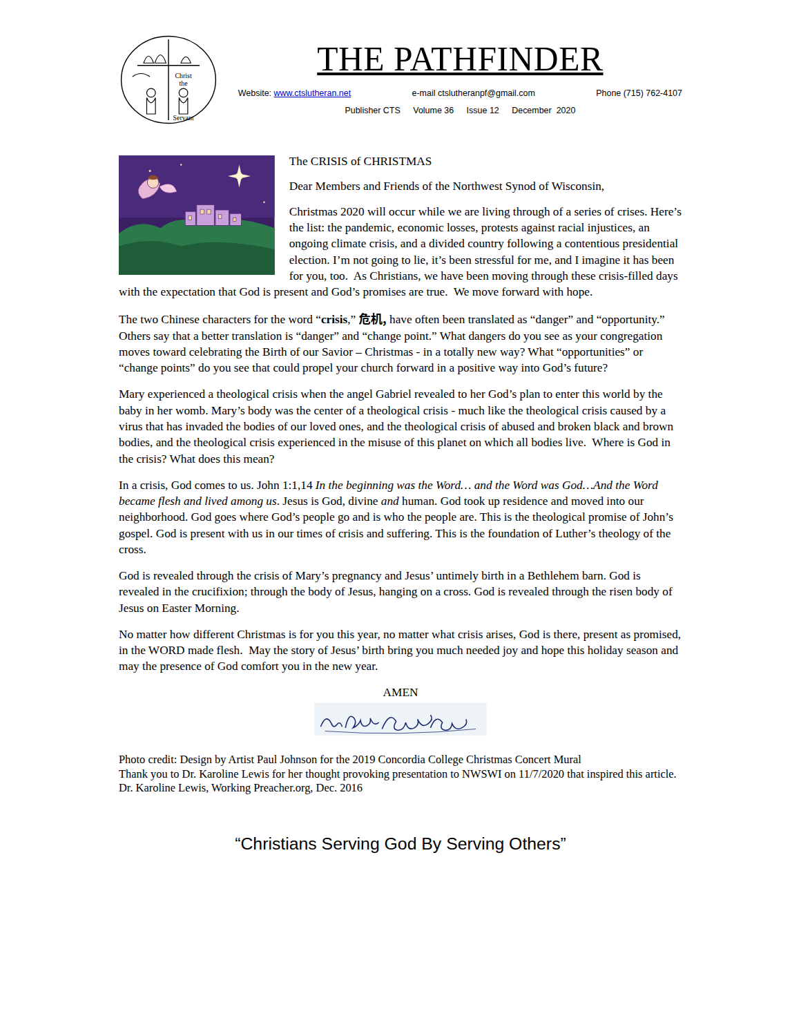Christ the Servant
THE PATHFINDER
Website: www.ctslutheran.net e-mail ctslutheranpf@gmail.com Phone (715) 762-4107
Publisher CTS Volume 36 Issue 12 December 2020
The CRISIS of CHRISTMAS
Dear Members and Friends of the Northwest Synod of Wisconsin,
Christmas 2020 will occur while we are living through of a series of crises. Here’s the list: the pandemic, economic losses, protests against racial injustices, an ongoing climate crisis, and a divided country following a contentious presidential election. I’m not going to lie, it’s been stressful for me, and I imagine it has been for you, too. As Christians, we have been moving through these crisis-filled days with the expectation that God is present and God’s promises are true. We move forward with hope.
The two Chinese characters for the word “crisis,” 危机, have often been translated as “danger” and “opportunity.” Others say that a better translation is “danger” and “change point.” What dangers do you see as your congregation moves toward celebrating the Birth of our Savior – Christmas - in a totally new way? What “opportunities” or “change points” do you see that could propel your church forward in a positive way into God’s future?
Mary experienced a theological crisis when the angel Gabriel revealed to her God’s plan to enter this world by the baby in her womb. Mary’s body was the center of a theological crisis - much like the theological crisis caused by a virus that has invaded the bodies of our loved ones, and the theological crisis of abused and broken black and brown bodies, and the theological crisis experienced in the misuse of this planet on which all bodies live. Where is God in the crisis? What does this mean?
In a crisis, God comes to us. John 1:1,14 In the beginning was the Word… and the Word was God…And the Word became flesh and lived among us. Jesus is God, divine and human. God took up residence and moved into our neighborhood. God goes where God’s people go and is who the people are. This is the theological promise of John’s gospel. God is present with us in our times of crisis and suffering. This is the foundation of Luther’s theology of the cross.
God is revealed through the crisis of Mary’s pregnancy and Jesus’ untimely birth in a Bethlehem barn. God is revealed in the crucifixion; through the body of Jesus, hanging on a cross. God is revealed through the risen body of Jesus on Easter Morning.
No matter how different Christmas is for you this year, no matter what crisis arises, God is there, present as promised, in the WORD made flesh. May the story of Jesus’ birth bring you much needed joy and hope this holiday season and may the presence of God comfort you in the new year.
AMEN
Photo credit: Design by Artist Paul Johnson for the 2019 Concordia College Christmas Concert Mural
Thank you to Dr. Karoline Lewis for her thought provoking presentation to NWSWI on 11/7/2020 that inspired this article.
Dr. Karoline Lewis, Working Preacher.org, Dec. 2016
“Christians Serving God By Serving Others”